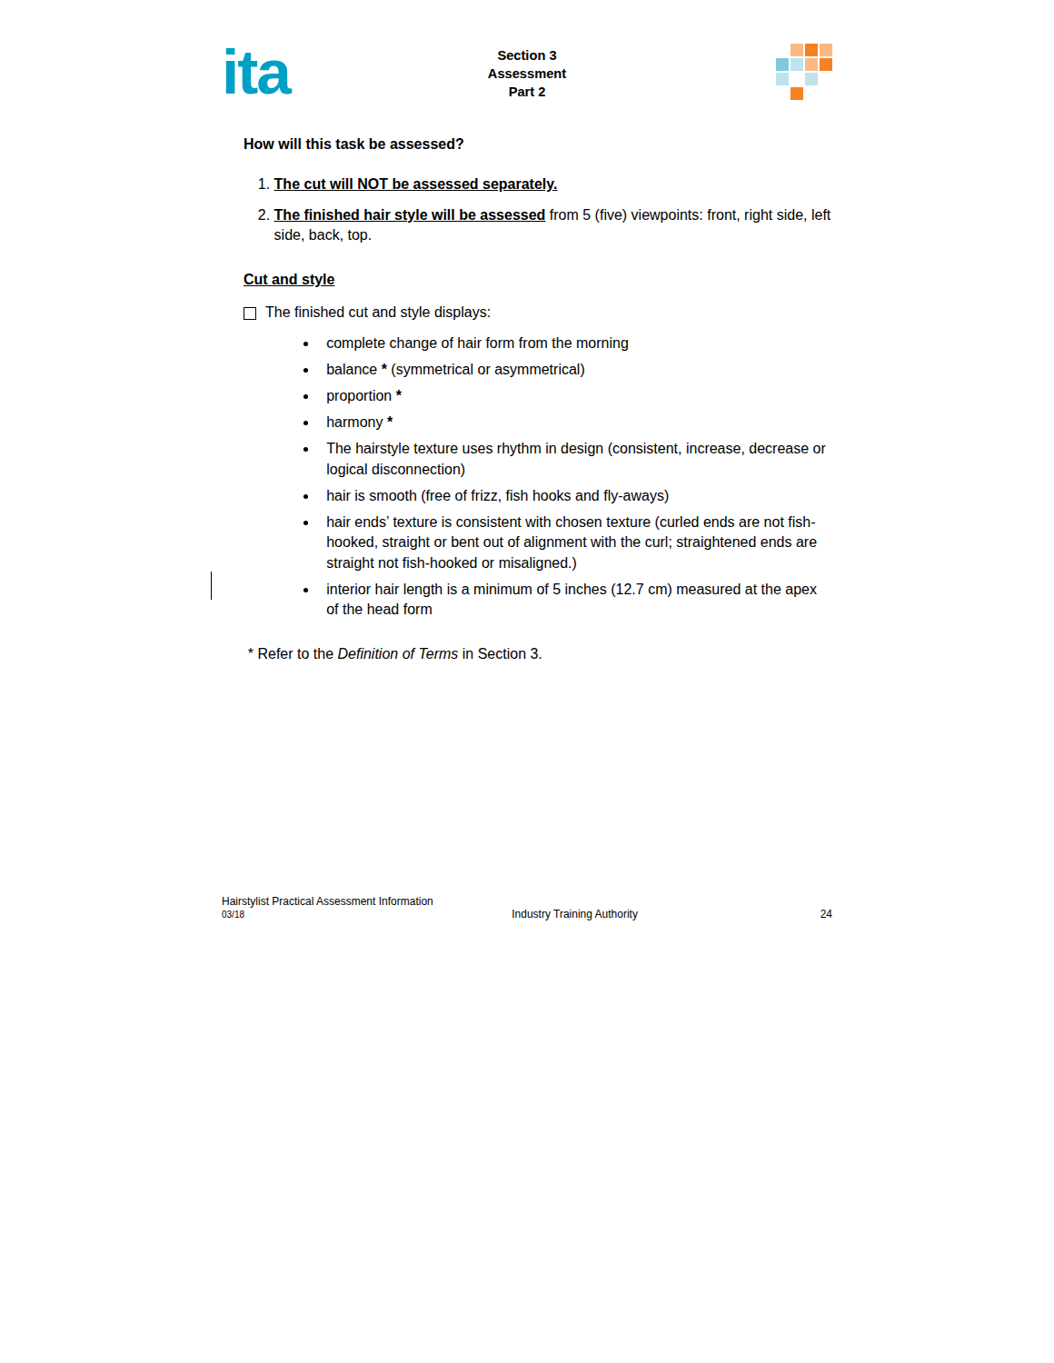ita
Section 3
Assessment
Part 2
How will this task be assessed?
The cut will NOT be assessed separately.
The finished hair style will be assessed from 5 (five) viewpoints: front, right side, left side, back, top.
Cut and style
The finished cut and style displays:
complete change of hair form from the morning
balance * (symmetrical or asymmetrical)
proportion *
harmony *
The hairstyle texture uses rhythm in design (consistent, increase, decrease or logical disconnection)
hair is smooth (free of frizz, fish hooks and fly-aways)
hair ends’ texture is consistent with chosen texture (curled ends are not fish-hooked, straight or bent out of alignment with the curl; straightened ends are straight not fish-hooked or misaligned.)
interior hair length is a minimum of 5 inches (12.7 cm) measured at the apex of the head form
* Refer to the Definition of Terms in Section 3.
Hairstylist Practical Assessment Information
03/18
Industry Training Authority
24